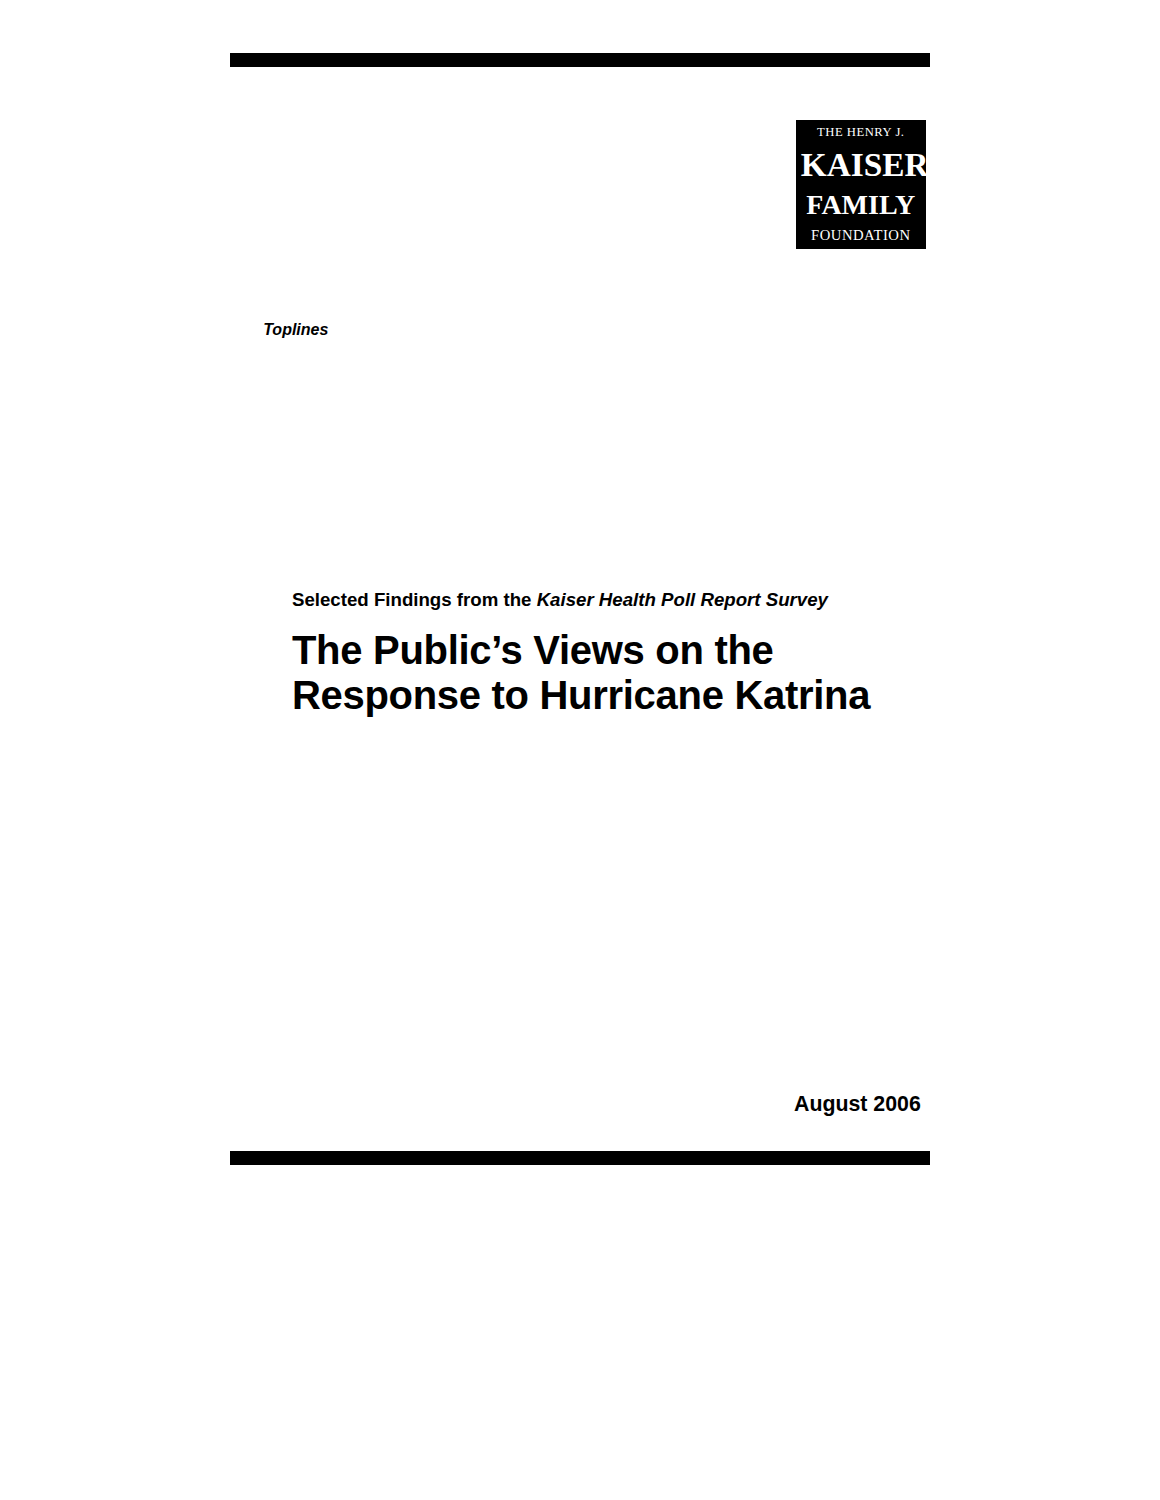THE HENRY J.
KAISER
FAMILY
FOUNDATION
Toplines
Selected Findings from the Kaiser Health Poll Report Survey
The Public’s Views on the Response to Hurricane Katrina
August 2006